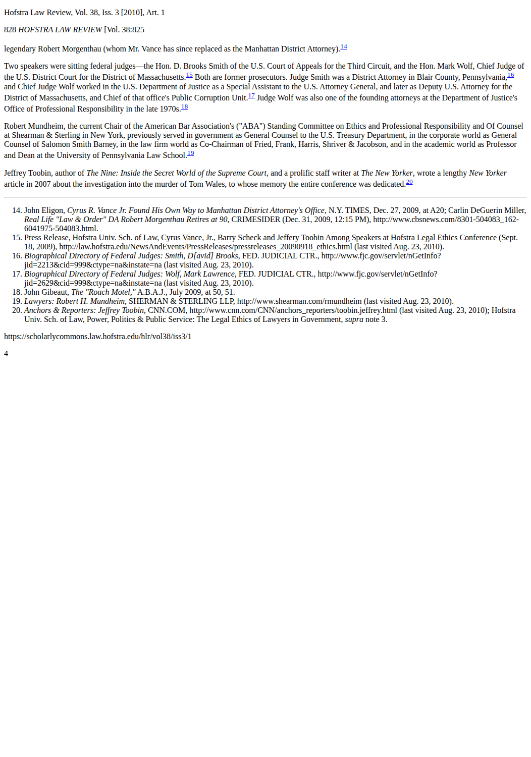Hofstra Law Review, Vol. 38, Iss. 3 [2010], Art. 1
828 HOFSTRA LAW REVIEW [Vol. 38:825
legendary Robert Morgenthau (whom Mr. Vance has since replaced as the Manhattan District Attorney).14
Two speakers were sitting federal judges—the Hon. D. Brooks Smith of the U.S. Court of Appeals for the Third Circuit, and the Hon. Mark Wolf, Chief Judge of the U.S. District Court for the District of Massachusetts.15 Both are former prosecutors. Judge Smith was a District Attorney in Blair County, Pennsylvania,16 and Chief Judge Wolf worked in the U.S. Department of Justice as a Special Assistant to the U.S. Attorney General, and later as Deputy U.S. Attorney for the District of Massachusetts, and Chief of that office's Public Corruption Unit.17 Judge Wolf was also one of the founding attorneys at the Department of Justice's Office of Professional Responsibility in the late 1970s.18
Robert Mundheim, the current Chair of the American Bar Association's ("ABA") Standing Committee on Ethics and Professional Responsibility and Of Counsel at Shearman & Sterling in New York, previously served in government as General Counsel to the U.S. Treasury Department, in the corporate world as General Counsel of Salomon Smith Barney, in the law firm world as Co-Chairman of Fried, Frank, Harris, Shriver & Jacobson, and in the academic world as Professor and Dean at the University of Pennsylvania Law School.19
Jeffrey Toobin, author of The Nine: Inside the Secret World of the Supreme Court, and a prolific staff writer at The New Yorker, wrote a lengthy New Yorker article in 2007 about the investigation into the murder of Tom Wales, to whose memory the entire conference was dedicated.20
John Eligon, Cyrus R. Vance Jr. Found His Own Way to Manhattan District Attorney's Office, N.Y. TIMES, Dec. 27, 2009, at A20; Carlin DeGuerin Miller, Real Life "Law & Order" DA Robert Morgenthau Retires at 90, CRIMESIDER (Dec. 31, 2009, 12:15 PM), http://www.cbsnews.com/8301-504083_162-6041975-504083.html.
Press Release, Hofstra Univ. Sch. of Law, Cyrus Vance, Jr., Barry Scheck and Jeffery Toobin Among Speakers at Hofstra Legal Ethics Conference (Sept. 18, 2009), http://law.hofstra.edu/NewsAndEvents/PressReleases/pressreleases_20090918_ethics.html (last visited Aug. 23, 2010).
Biographical Directory of Federal Judges: Smith, D[avid] Brooks, FED. JUDICIAL CTR., http://www.fjc.gov/servlet/nGetInfo?jid=2213&cid=999&ctype=na&instate=na (last visited Aug. 23, 2010).
Biographical Directory of Federal Judges: Wolf, Mark Lawrence, FED. JUDICIAL CTR., http://www.fjc.gov/servlet/nGetInfo?jid=2629&cid=999&ctype=na&instate=na (last visited Aug. 23, 2010).
John Gibeaut, The "Roach Motel," A.B.A.J., July 2009, at 50, 51.
Lawyers: Robert H. Mundheim, SHERMAN & STERLING LLP, http://www.shearman.com/rmundheim (last visited Aug. 23, 2010).
Anchors & Reporters: Jeffrey Toobin, CNN.COM, http://www.cnn.com/CNN/anchors_reporters/toobin.jeffrey.html (last visited Aug. 23, 2010); Hofstra Univ. Sch. of Law, Power, Politics & Public Service: The Legal Ethics of Lawyers in Government, supra note 3.
https://scholarlycommons.law.hofstra.edu/hlr/vol38/iss3/1
4